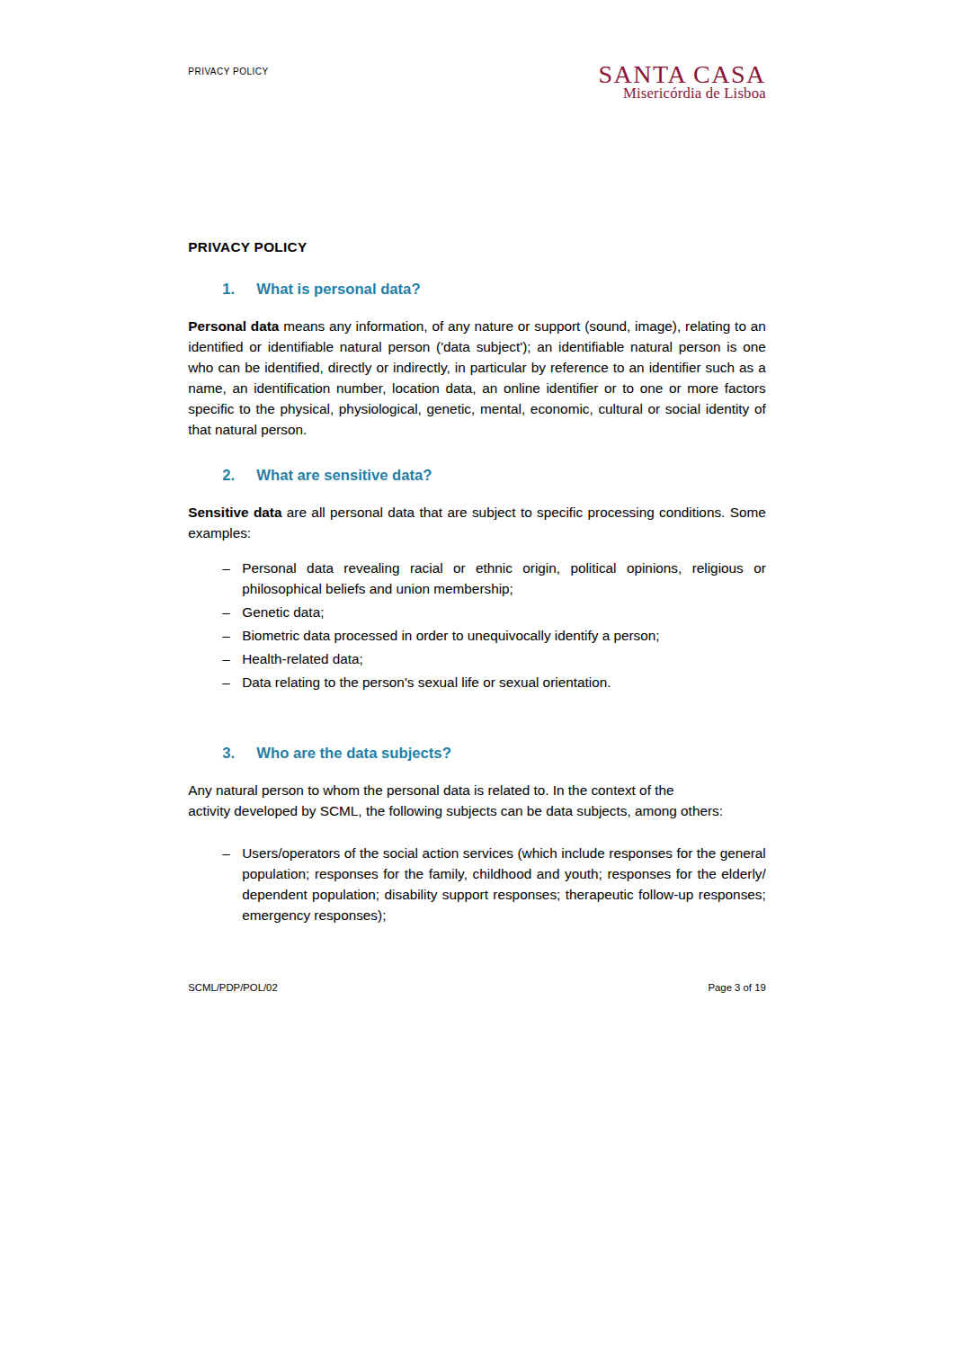PRIVACY POLICY
SANTA CASA
Misericórdia de Lisboa
PRIVACY POLICY
1. What is personal data?
Personal data means any information, of any nature or support (sound, image), relating to an identified or identifiable natural person ('data subject'); an identifiable natural person is one who can be identified, directly or indirectly, in particular by reference to an identifier such as a name, an identification number, location data, an online identifier or to one or more factors specific to the physical, physiological, genetic, mental, economic, cultural or social identity of that natural person.
2. What are sensitive data?
Sensitive data are all personal data that are subject to specific processing conditions. Some examples:
Personal data revealing racial or ethnic origin, political opinions, religious or philosophical beliefs and union membership;
Genetic data;
Biometric data processed in order to unequivocally identify a person;
Health-related data;
Data relating to the person's sexual life or sexual orientation.
3. Who are the data subjects?
Any natural person to whom the personal data is related to. In the context of the
activity developed by SCML, the following subjects can be data subjects, among others:
Users/operators of the social action services (which include responses for the general population; responses for the family, childhood and youth; responses for the elderly/ dependent population; disability support responses; therapeutic follow-up responses; emergency responses);
SCML/PDP/POL/02
Page 3 of 19